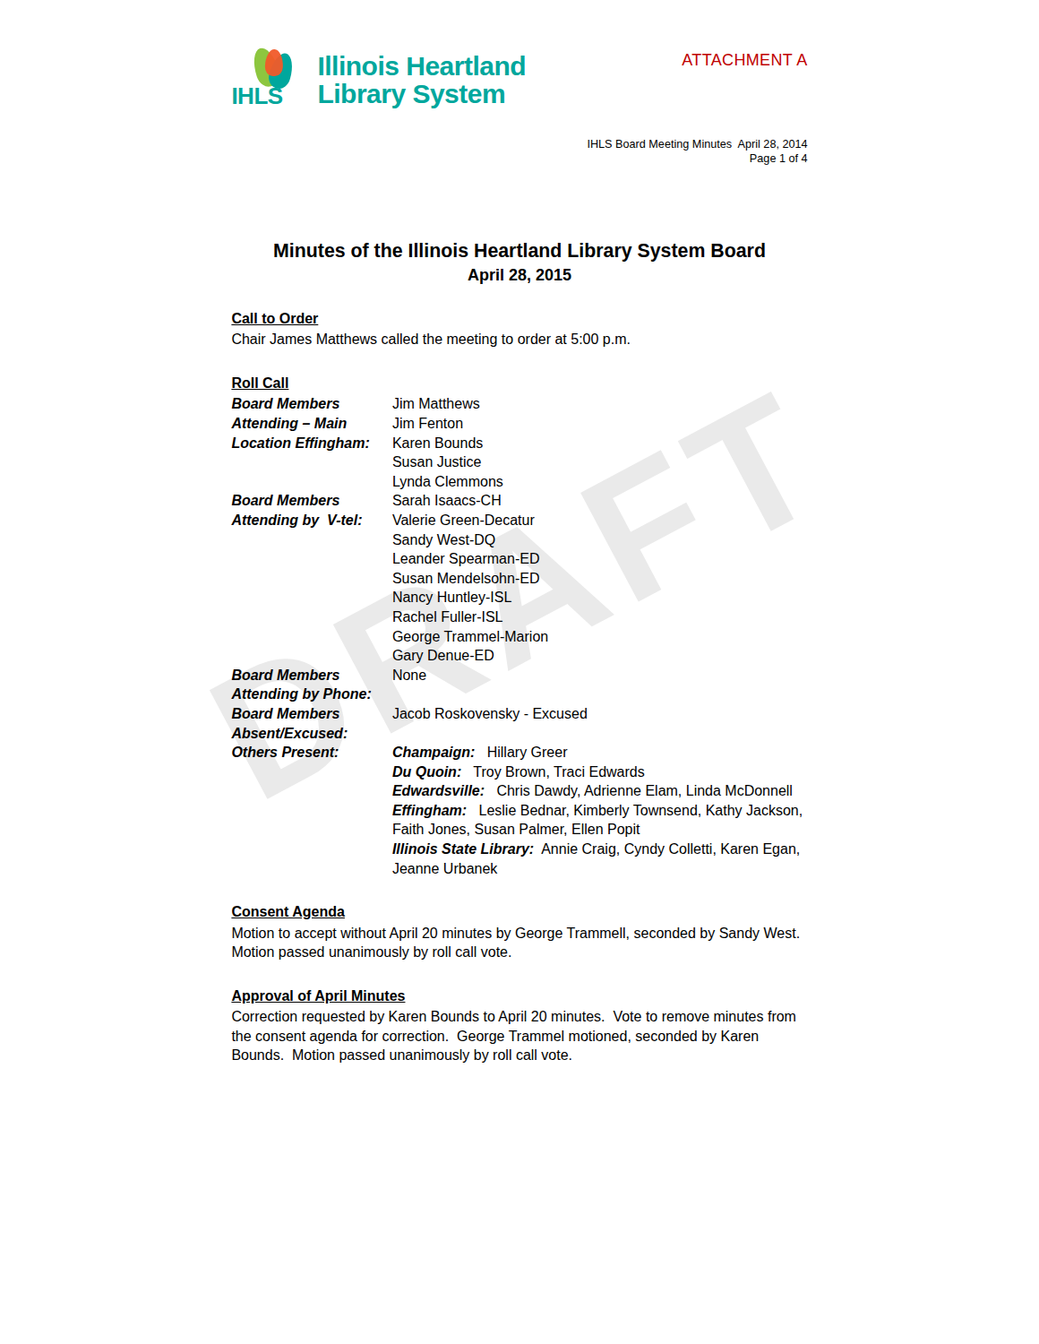DRAFT
ATTACHMENT A
IHLS
Illinois Heartland Library System
IHLS Board Meeting Minutes April 28, 2014
Page 1 of 4
Minutes of the Illinois Heartland Library System Board April 28, 2015
Call to Order
Chair James Matthews called the meeting to order at 5:00 p.m.
Roll Call
| Board Members Attending – Main Location Effingham: | Jim Matthews Jim Fenton Karen Bounds Susan Justice Lynda Clemmons |
| Board Members Attending by V-tel: | Sarah Isaacs-CH Valerie Green-Decatur Sandy West-DQ Leander Spearman-ED Susan Mendelsohn-ED Nancy Huntley-ISL Rachel Fuller-ISL George Trammel-Marion Gary Denue-ED |
| Board Members Attending by Phone: | None |
| Board Members Absent/Excused: | Jacob Roskovensky - Excused |
| Others Present: | Champaign: Hillary Greer Du Quoin: Troy Brown, Traci Edwards Edwardsville: Chris Dawdy, Adrienne Elam, Linda McDonnell Effingham: Leslie Bednar, Kimberly Townsend, Kathy Jackson, Faith Jones, Susan Palmer, Ellen Popit Illinois State Library: Annie Craig, Cyndy Colletti, Karen Egan, Jeanne Urbanek |
Consent Agenda
Motion to accept without April 20 minutes by George Trammell, seconded by Sandy West. Motion passed unanimously by roll call vote.
Approval of April Minutes
Correction requested by Karen Bounds to April 20 minutes. Vote to remove minutes from the consent agenda for correction. George Trammel motioned, seconded by Karen Bounds. Motion passed unanimously by roll call vote.